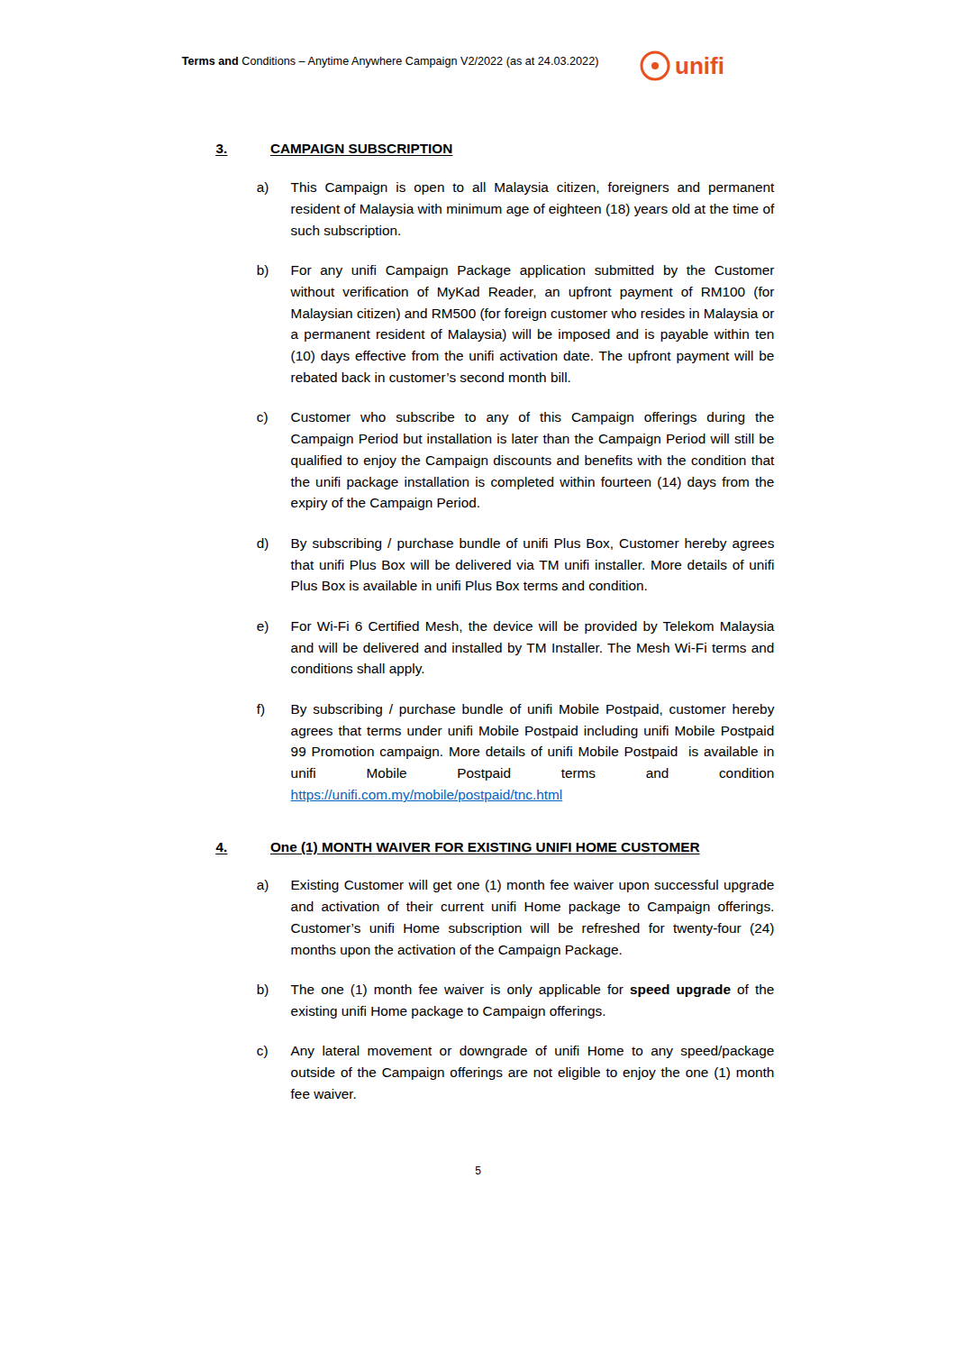Terms and Conditions – Anytime Anywhere Campaign V2/2022 (as at 24.03.2022)
unifi
3. CAMPAIGN SUBSCRIPTION
This Campaign is open to all Malaysia citizen, foreigners and permanent resident of Malaysia with minimum age of eighteen (18) years old at the time of such subscription.
For any unifi Campaign Package application submitted by the Customer without verification of MyKad Reader, an upfront payment of RM100 (for Malaysian citizen) and RM500 (for foreign customer who resides in Malaysia or a permanent resident of Malaysia) will be imposed and is payable within ten (10) days effective from the unifi activation date. The upfront payment will be rebated back in customer’s second month bill.
Customer who subscribe to any of this Campaign offerings during the Campaign Period but installation is later than the Campaign Period will still be qualified to enjoy the Campaign discounts and benefits with the condition that the unifi package installation is completed within fourteen (14) days from the expiry of the Campaign Period.
By subscribing / purchase bundle of unifi Plus Box, Customer hereby agrees that unifi Plus Box will be delivered via TM unifi installer. More details of unifi Plus Box is available in unifi Plus Box terms and condition.
For Wi-Fi 6 Certified Mesh, the device will be provided by Telekom Malaysia and will be delivered and installed by TM Installer. The Mesh Wi-Fi terms and conditions shall apply.
By subscribing / purchase bundle of unifi Mobile Postpaid, customer hereby agrees that terms under unifi Mobile Postpaid including unifi Mobile Postpaid 99 Promotion campaign. More details of unifi Mobile Postpaid is available in unifi Mobile Postpaid terms and condition https://unifi.com.my/mobile/postpaid/tnc.html
4. One (1) MONTH WAIVER FOR EXISTING UNIFI HOME CUSTOMER
Existing Customer will get one (1) month fee waiver upon successful upgrade and activation of their current unifi Home package to Campaign offerings. Customer’s unifi Home subscription will be refreshed for twenty-four (24) months upon the activation of the Campaign Package.
The one (1) month fee waiver is only applicable for speed upgrade of the existing unifi Home package to Campaign offerings.
Any lateral movement or downgrade of unifi Home to any speed/package outside of the Campaign offerings are not eligible to enjoy the one (1) month fee waiver.
5